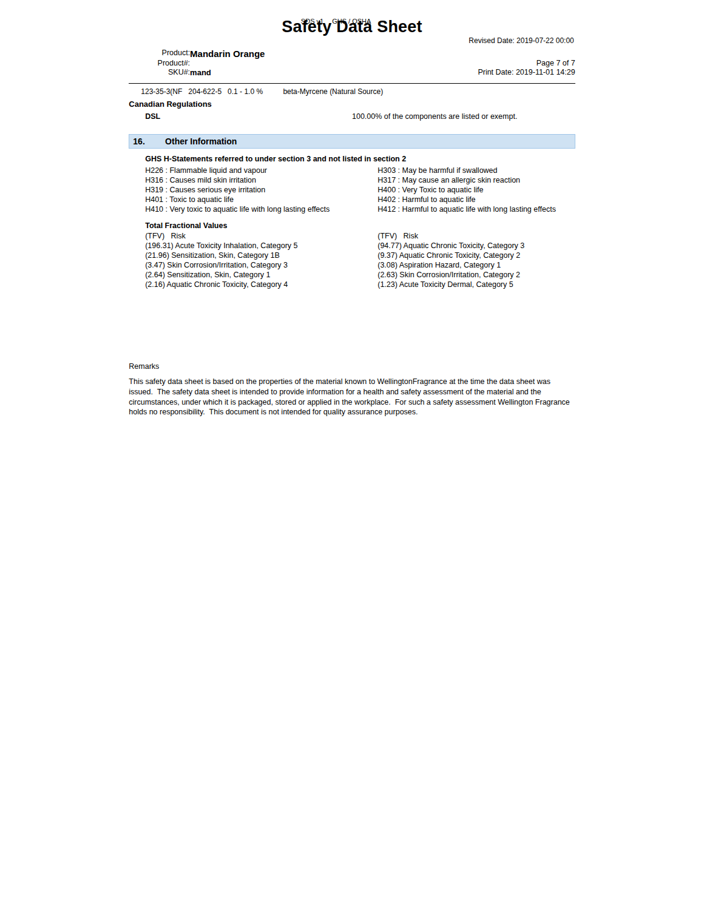SDS v1 GHS / OSHA
Safety Data Sheet
Revised Date: 2019-07-22 00:00
| Product: | Mandarin Orange | |
| Product#: | | Page 7 of 7 |
| SKU#: | mand | Print Date: 2019-11-01 14:29 |
123-35-3(NF 204-622-5 0.1 - 1.0 % beta-Myrcene (Natural Source)
Canadian Regulations
DSL
100.00% of the components are listed or exempt.
16. Other Information
GHS H-Statements referred to under section 3 and not listed in section 2
| H226 : Flammable liquid and vapour | H303 : May be harmful if swallowed |
| H316 : Causes mild skin irritation | H317 : May cause an allergic skin reaction |
| H319 : Causes serious eye irritation | H400 : Very Toxic to aquatic life |
| H401 : Toxic to aquatic life | H402 : Harmful to aquatic life |
| H410 : Very toxic to aquatic life with long lasting effects | H412 : Harmful to aquatic life with long lasting effects |
Total Fractional Values
| (TFV) Risk | (TFV) Risk |
| (196.31) Acute Toxicity Inhalation, Category 5 | (94.77) Aquatic Chronic Toxicity, Category 3 |
| (21.96) Sensitization, Skin, Category 1B | (9.37) Aquatic Chronic Toxicity, Category 2 |
| (3.47) Skin Corrosion/Irritation, Category 3 | (3.08) Aspiration Hazard, Category 1 |
| (2.64) Sensitization, Skin, Category 1 | (2.63) Skin Corrosion/Irritation, Category 2 |
| (2.16) Aquatic Chronic Toxicity, Category 4 | (1.23) Acute Toxicity Dermal, Category 5 |
Remarks
This safety data sheet is based on the properties of the material known to WellingtonFragrance at the time the data sheet was issued. The safety data sheet is intended to provide information for a health and safety assessment of the material and the circumstances, under which it is packaged, stored or applied in the workplace. For such a safety assessment Wellington Fragrance holds no responsibility. This document is not intended for quality assurance purposes.